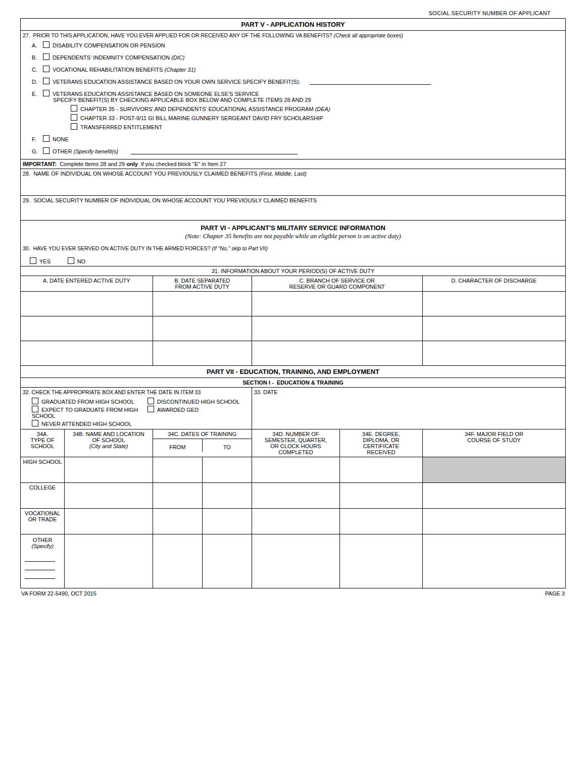SOCIAL SECURITY NUMBER OF APPLICANT
| PART V - APPLICATION HISTORY |
| 27. PRIOR TO THIS APPLICATION, HAVE YOU EVER APPLIED FOR OR RECEIVED ANY OF THE FOLLOWING VA BENEFITS? (Check all appropriate boxes) A. DISABILITY COMPENSATION OR PENSION B. DEPENDENTS' INDEMNITY COMPENSATION (DIC) C. VOCATIONAL REHABILITATION BENEFITS (Chapter 31) D. VETERANS EDUCATION ASSISTANCE BASED ON YOUR OWN SERVICE SPECIFY BENEFIT(S): E. VETERANS EDUCATION ASSISTANCE BASED ON SOMEONE ELSE'S SERVICE SPECIFY BENEFIT(S) BY CHECKING APPLICABLE BOX BELOW AND COMPLETE ITEMS 28 AND 29 CHAPTER 35 - SURVIVORS' AND DEPENDENTS' EDUCATIONAL ASSISTANCE PROGRAM (DEA) CHAPTER 33 - POST-9/11 GI BILL MARINE GUNNERY SERGEANT DAVID FRY SCHOLARSHIP TRANSFERRED ENTITLEMENT F. NONE G. OTHER (Specify benefit(s) |
| IMPORTANT: Complete Items 28 and 29 only if you checked block "E" in Item 27 |
| 28. NAME OF INDIVIDUAL ON WHOSE ACCOUNT YOU PREVIOUSLY CLAIMED BENEFITS (First, Middle, Last) |
| 29. SOCIAL SECURITY NUMBER OF INDIVIDUAL ON WHOSE ACCOUNT YOU PREVIOUSLY CLAIMED BENEFITS |
| PART VI - APPLICANT'S MILITARY SERVICE INFORMATION (Note: Chapter 35 benefits are not payable while an eligible person is on active duty) |
| 30. HAVE YOU EVER SERVED ON ACTIVE DUTY IN THE ARMED FORCES? (If "No," skip to Part VII) YES NO |
| 31. INFORMATION ABOUT YOUR PERIOD(S) OF ACTIVE DUTY |
| A. DATE ENTERED ACTIVE DUTY | B. DATE SEPARATED FROM ACTIVE DUTY | C. BRANCH OF SERVICE OR RESERVE OR GUARD COMPONENT | D. CHARACTER OF DISCHARGE |
| PART VII - EDUCATION, TRAINING, AND EMPLOYMENT |
| SECTION I - EDUCATION & TRAINING |
| 32. CHECK THE APPROPRIATE BOX AND ENTER THE DATE IN ITEM 33 / GRADUATED FROM HIGH SCHOOL / DISCONTINUED HIGH SCHOOL / / EXPECT TO GRADUATE FROM HIGH SCHOOL / AWARDED GED / / NEVER ATTENDED HIGH SCHOOL / / | 33. DATE |
| 34A. TYPE OF SCHOOL | 34B. NAME AND LOCATION OF SCHOOL (City and State) | 34C. DATES OF TRAINING / FROM / TO / | 34D. NUMBER OF SEMESTER, QUARTER, OR CLOCK HOURS COMPLETED | 34E. DEGREE, DIPLOMA, OR CERTIFICATE RECEIVED | 34F. MAJOR FIELD OR COURSE OF STUDY |
| HIGH SCHOOL | | | | | | |
| COLLEGE | | | | | | |
| VOCATIONAL OR TRADE | | | | | | |
| OTHER (Specify) | | | | | | |
VA FORM 22-5490, OCT 2015
PAGE 3